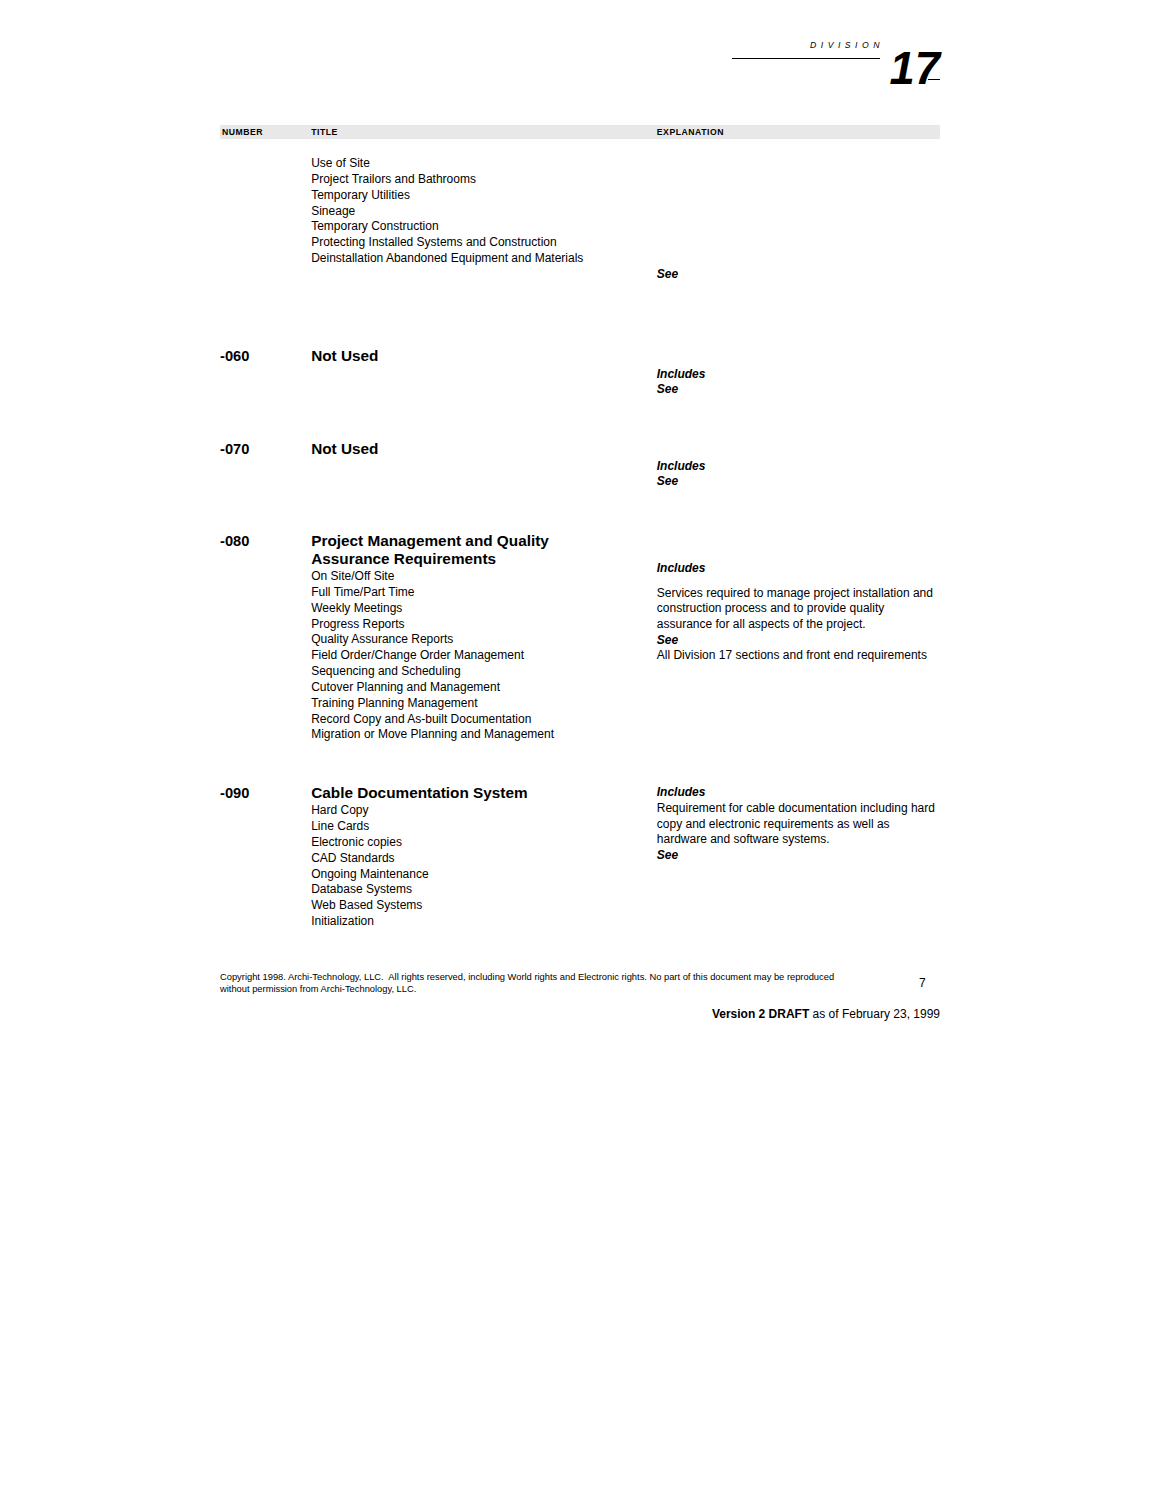D I V I S I O N
17
NUMBER TITLE EXPLANATION
| | Use of Site Project Trailors and Bathrooms Temporary Utilities Sineage Temporary Construction Protecting Installed Systems and Construction Deinstallation Abandoned Equipment and Materials | |
| | | See |
| -060 | Not Used | |
| | | Includes |
| | | See |
| -070 | Not Used | |
| | | Includes |
| | | See |
| -080 | Project Management and Quality Assurance Requirements On Site/Off Site Full Time/Part Time Weekly Meetings Progress Reports Quality Assurance Reports Field Order/Change Order Management Sequencing and Scheduling Cutover Planning and Management Training Planning Management Record Copy and As-built Documentation Migration or Move Planning and Management | Includes Services required to manage project installation and construction process and to provide quality assurance for all aspects of the project. See All Division 17 sections and front end requirements |
| -090 | Cable Documentation System Hard Copy Line Cards Electronic copies CAD Standards Ongoing Maintenance Database Systems Web Based Systems Initialization | Includes Requirement for cable documentation including hard copy and electronic requirements as well as hardware and software systems. See |
7 Copyright 1998. Archi-Technology, LLC. All rights reserved, including World rights and Electronic rights. No part of this document may be reproduced without permission from Archi-Technology, LLC.
Version 2 DRAFT as of February 23, 1999